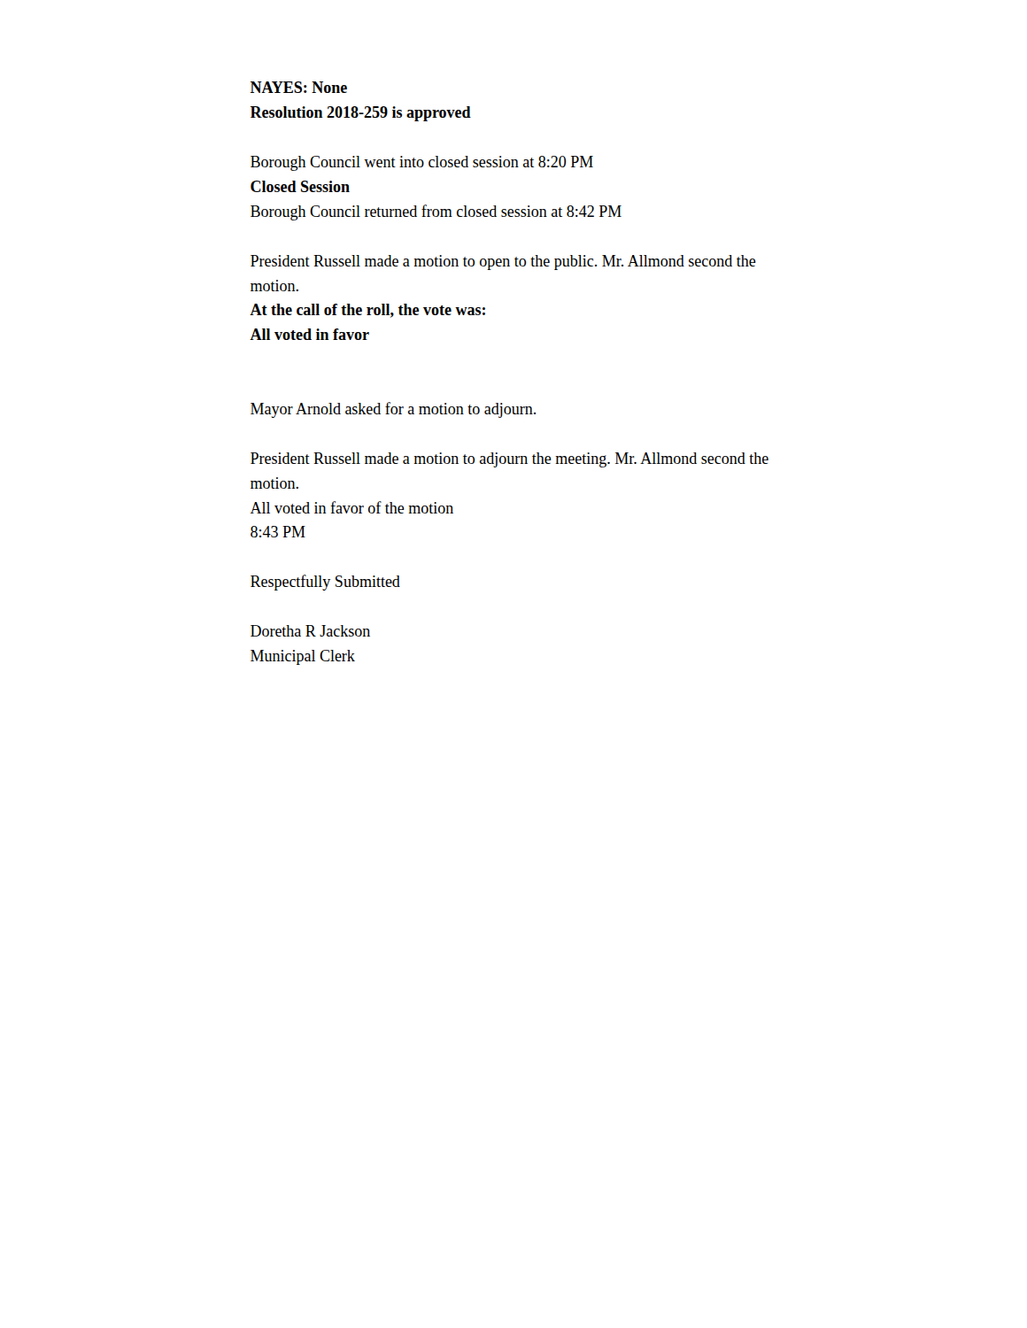NAYES: None
Resolution 2018-259 is approved
Borough Council went into closed session at 8:20 PM
Closed Session
Borough Council returned from closed session at 8:42 PM
President Russell made a motion to open to the public. Mr. Allmond second the motion.
At the call of the roll, the vote was:
All voted in favor
Mayor Arnold asked for a motion to adjourn.
President Russell made a motion to adjourn the meeting. Mr. Allmond second the motion.
All voted in favor of the motion
8:43 PM
Respectfully Submitted
Doretha R Jackson
Municipal Clerk